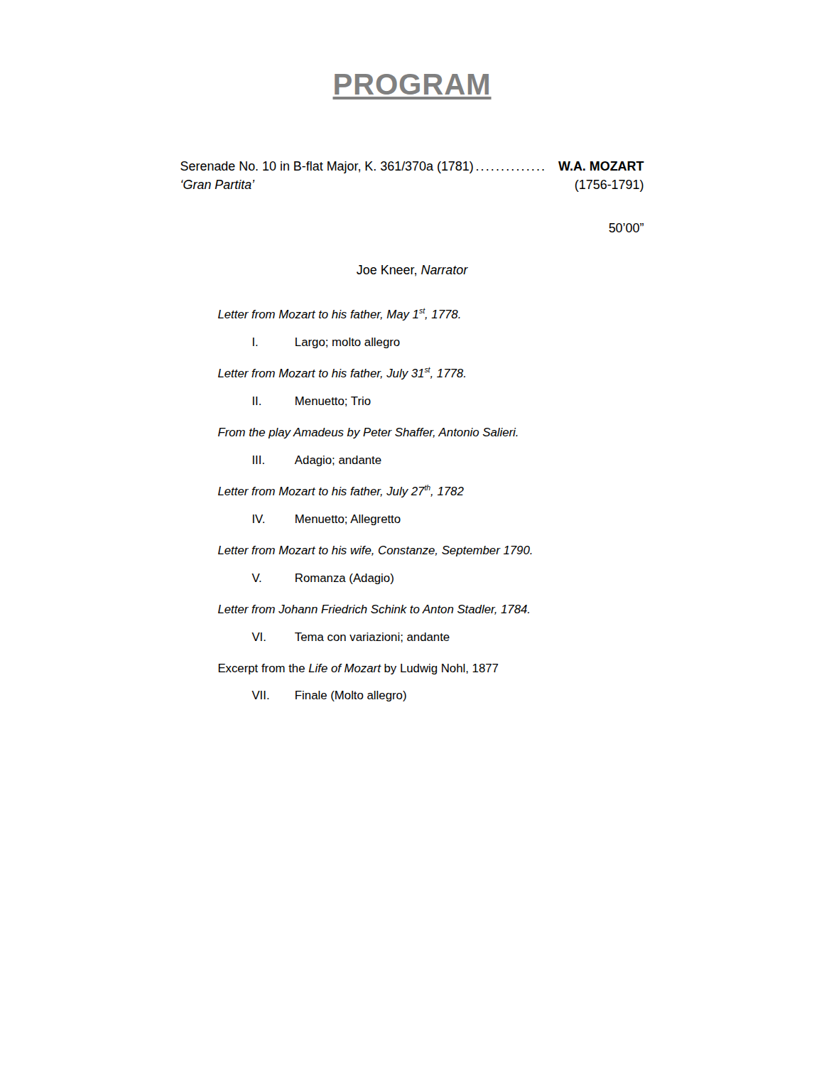PROGRAM
Serenade No. 10 in B-flat Major, K. 361/370a (1781) .............. W.A. MOZART
‘Gran Partita’ (1756-1791)
50’00”
Joe Kneer, Narrator
Letter from Mozart to his father, May 1st, 1778.
I. Largo; molto allegro
Letter from Mozart to his father, July 31st, 1778.
II. Menuetto; Trio
From the play Amadeus by Peter Shaffer, Antonio Salieri.
III. Adagio; andante
Letter from Mozart to his father, July 27th, 1782
IV. Menuetto; Allegretto
Letter from Mozart to his wife, Constanze, September 1790.
V. Romanza (Adagio)
Letter from Johann Friedrich Schink to Anton Stadler, 1784.
VI. Tema con variazioni; andante
Excerpt from the Life of Mozart by Ludwig Nohl, 1877
VII. Finale (Molto allegro)